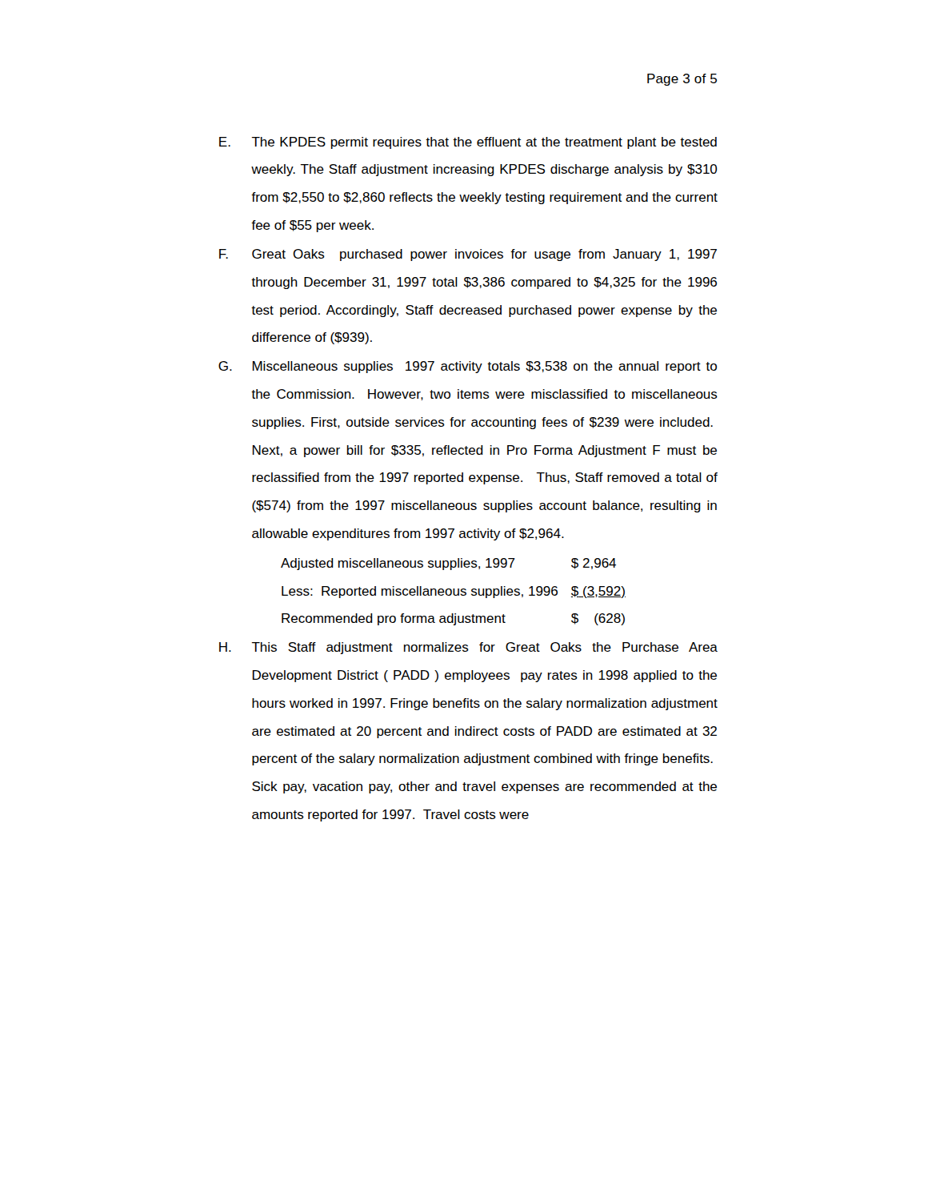Page 3 of 5
E. The KPDES permit requires that the effluent at the treatment plant be tested weekly. The Staff adjustment increasing KPDES discharge analysis by $310 from $2,550 to $2,860 reflects the weekly testing requirement and the current fee of $55 per week.
F. Great Oaks purchased power invoices for usage from January 1, 1997 through December 31, 1997 total $3,386 compared to $4,325 for the 1996 test period. Accordingly, Staff decreased purchased power expense by the difference of ($939).
G. Miscellaneous supplies 1997 activity totals $3,538 on the annual report to the Commission. However, two items were misclassified to miscellaneous supplies. First, outside services for accounting fees of $239 were included. Next, a power bill for $335, reflected in Pro Forma Adjustment F must be reclassified from the 1997 reported expense. Thus, Staff removed a total of ($574) from the 1997 miscellaneous supplies account balance, resulting in allowable expenditures from 1997 activity of $2,964.
| Adjusted miscellaneous supplies, 1997 | $ | 2,964 |
| Less: Reported miscellaneous supplies, 1996 | $ | (3,592) |
| Recommended pro forma adjustment | $ | (628) |
H. This Staff adjustment normalizes for Great Oaks the Purchase Area Development District ( PADD ) employees pay rates in 1998 applied to the hours worked in 1997. Fringe benefits on the salary normalization adjustment are estimated at 20 percent and indirect costs of PADD are estimated at 32 percent of the salary normalization adjustment combined with fringe benefits. Sick pay, vacation pay, other and travel expenses are recommended at the amounts reported for 1997. Travel costs were